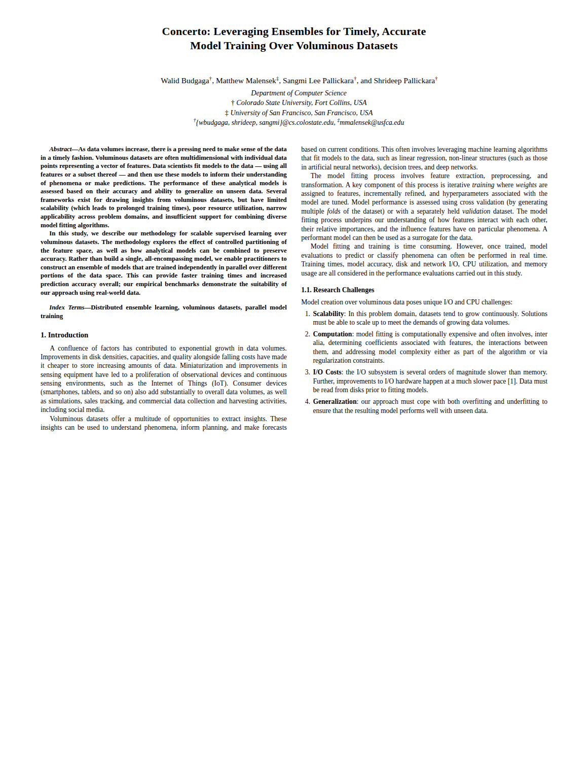Concerto: Leveraging Ensembles for Timely, Accurate
Model Training Over Voluminous Datasets
Walid Budgaga†, Matthew Malensek‡, Sangmi Lee Pallickara†, and Shrideep Pallickara†
Department of Computer Science
† Colorado State University, Fort Collins, USA
‡ University of San Francisco, San Francisco, USA
†{wbudgaga, shrideep, sangmi}@cs.colostate.edu, ‡mmalensek@usfca.edu
Abstract—As data volumes increase, there is a pressing need to make sense of the data in a timely fashion. Voluminous datasets are often multidimensional with individual data points representing a vector of features. Data scientists fit models to the data — using all features or a subset thereof — and then use these models to inform their understanding of phenomena or make predictions. The performance of these analytical models is assessed based on their accuracy and ability to generalize on unseen data. Several frameworks exist for drawing insights from voluminous datasets, but have limited scalability (which leads to prolonged training times), poor resource utilization, narrow applicability across problem domains, and insufficient support for combining diverse model fitting algorithms.
In this study, we describe our methodology for scalable supervised learning over voluminous datasets. The methodology explores the effect of controlled partitioning of the feature space, as well as how analytical models can be combined to preserve accuracy. Rather than build a single, all-encompassing model, we enable practitioners to construct an ensemble of models that are trained independently in parallel over different portions of the data space. This can provide faster training times and increased prediction accuracy overall; our empirical benchmarks demonstrate the suitability of our approach using real-world data.
Index Terms—Distributed ensemble learning, voluminous datasets, parallel model training
1. Introduction
A confluence of factors has contributed to exponential growth in data volumes. Improvements in disk densities, capacities, and quality alongside falling costs have made it cheaper to store increasing amounts of data. Miniaturization and improvements in sensing equipment have led to a proliferation of observational devices and continuous sensing environments, such as the Internet of Things (IoT). Consumer devices (smartphones, tablets, and so on) also add substantially to overall data volumes, as well as simulations, sales tracking, and commercial data collection and harvesting activities, including social media.
Voluminous datasets offer a multitude of opportunities to extract insights. These insights can be used to understand phenomena, inform planning, and make forecasts based on current conditions. This often involves leveraging machine learning algorithms that fit models to the data, such as linear regression, non-linear structures (such as those in artificial neural networks), decision trees, and deep networks.
The model fitting process involves feature extraction, preprocessing, and transformation. A key component of this process is iterative training where weights are assigned to features, incrementally refined, and hyperparameters associated with the model are tuned. Model performance is assessed using cross validation (by generating multiple folds of the dataset) or with a separately held validation dataset. The model fitting process underpins our understanding of how features interact with each other, their relative importances, and the influence features have on particular phenomena. A performant model can then be used as a surrogate for the data.
Model fitting and training is time consuming. However, once trained, model evaluations to predict or classify phenomena can often be performed in real time. Training times, model accuracy, disk and network I/O, CPU utilization, and memory usage are all considered in the performance evaluations carried out in this study.
1.1. Research Challenges
Model creation over voluminous data poses unique I/O and CPU challenges:
Scalability: In this problem domain, datasets tend to grow continuously. Solutions must be able to scale up to meet the demands of growing data volumes.
Computation: model fitting is computationally expensive and often involves, inter alia, determining coefficients associated with features, the interactions between them, and addressing model complexity either as part of the algorithm or via regularization constraints.
I/O Costs: the I/O subsystem is several orders of magnitude slower than memory. Further, improvements to I/O hardware happen at a much slower pace [1]. Data must be read from disks prior to fitting models.
Generalization: our approach must cope with both overfitting and underfitting to ensure that the resulting model performs well with unseen data.